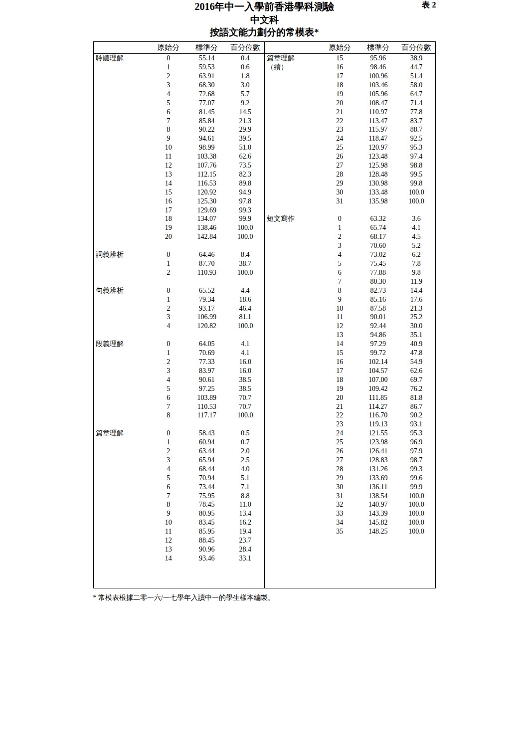表 2
2016年中一入學前香港學科測驗
中文科
按語文能力劃分的常模表*
| | 原始分 | 標準分 | 百分位數 | | 原始分 | 標準分 | 百分位數 |
| --- | --- | --- | --- | --- | --- | --- | --- |
| 聆聽理解 | 0 | 55.14 | 0.4 | 篇章理解 | 15 | 95.96 | 38.9 |
| | 1 | 59.53 | 0.6 | （續） | 16 | 98.46 | 44.7 |
| | 2 | 63.91 | 1.8 | | 17 | 100.96 | 51.4 |
| | 3 | 68.30 | 3.0 | | 18 | 103.46 | 58.0 |
| | 4 | 72.68 | 5.7 | | 19 | 105.96 | 64.7 |
| | 5 | 77.07 | 9.2 | | 20 | 108.47 | 71.4 |
| | 6 | 81.45 | 14.5 | | 21 | 110.97 | 77.8 |
| | 7 | 85.84 | 21.3 | | 22 | 113.47 | 83.7 |
| | 8 | 90.22 | 29.9 | | 23 | 115.97 | 88.7 |
| | 9 | 94.61 | 39.5 | | 24 | 118.47 | 92.5 |
| | 10 | 98.99 | 51.0 | | 25 | 120.97 | 95.3 |
| | 11 | 103.38 | 62.6 | | 26 | 123.48 | 97.4 |
| | 12 | 107.76 | 73.5 | | 27 | 125.98 | 98.8 |
| | 13 | 112.15 | 82.3 | | 28 | 128.48 | 99.5 |
| | 14 | 116.53 | 89.8 | | 29 | 130.98 | 99.8 |
| | 15 | 120.92 | 94.9 | | 30 | 133.48 | 100.0 |
| | 16 | 125.30 | 97.8 | | 31 | 135.98 | 100.0 |
| | 17 | 129.69 | 99.3 | | | | |
| | 18 | 134.07 | 99.9 | 短文寫作 | 0 | 63.32 | 3.6 |
| | 19 | 138.46 | 100.0 | | 1 | 65.74 | 4.1 |
| | 20 | 142.84 | 100.0 | | 2 | 68.17 | 4.5 |
| | | | | | 3 | 70.60 | 5.2 |
| 詞義辨析 | 0 | 64.46 | 8.4 | | 4 | 73.02 | 6.2 |
| | 1 | 87.70 | 38.7 | | 5 | 75.45 | 7.8 |
| | 2 | 110.93 | 100.0 | | 6 | 77.88 | 9.8 |
| | | | | | 7 | 80.30 | 11.9 |
| 句義辨析 | 0 | 65.52 | 4.4 | | 8 | 82.73 | 14.4 |
| | 1 | 79.34 | 18.6 | | 9 | 85.16 | 17.6 |
| | 2 | 93.17 | 46.4 | | 10 | 87.58 | 21.3 |
| | 3 | 106.99 | 81.1 | | 11 | 90.01 | 25.2 |
| | 4 | 120.82 | 100.0 | | 12 | 92.44 | 30.0 |
| | | | | | 13 | 94.86 | 35.1 |
| 段義理解 | 0 | 64.05 | 4.1 | | 14 | 97.29 | 40.9 |
| | 1 | 70.69 | 4.1 | | 15 | 99.72 | 47.8 |
| | 2 | 77.33 | 16.0 | | 16 | 102.14 | 54.9 |
| | 3 | 83.97 | 16.0 | | 17 | 104.57 | 62.6 |
| | 4 | 90.61 | 38.5 | | 18 | 107.00 | 69.7 |
| | 5 | 97.25 | 38.5 | | 19 | 109.42 | 76.2 |
| | 6 | 103.89 | 70.7 | | 20 | 111.85 | 81.8 |
| | 7 | 110.53 | 70.7 | | 21 | 114.27 | 86.7 |
| | 8 | 117.17 | 100.0 | | 22 | 116.70 | 90.2 |
| | | | | | 23 | 119.13 | 93.1 |
| 篇章理解 | 0 | 58.43 | 0.5 | | 24 | 121.55 | 95.3 |
| | 1 | 60.94 | 0.7 | | 25 | 123.98 | 96.9 |
| | 2 | 63.44 | 2.0 | | 26 | 126.41 | 97.9 |
| | 3 | 65.94 | 2.5 | | 27 | 128.83 | 98.7 |
| | 4 | 68.44 | 4.0 | | 28 | 131.26 | 99.3 |
| | 5 | 70.94 | 5.1 | | 29 | 133.69 | 99.6 |
| | 6 | 73.44 | 7.1 | | 30 | 136.11 | 99.9 |
| | 7 | 75.95 | 8.8 | | 31 | 138.54 | 100.0 |
| | 8 | 78.45 | 11.0 | | 32 | 140.97 | 100.0 |
| | 9 | 80.95 | 13.4 | | 33 | 143.39 | 100.0 |
| | 10 | 83.45 | 16.2 | | 34 | 145.82 | 100.0 |
| | 11 | 85.95 | 19.4 | | 35 | 148.25 | 100.0 |
| | 12 | 88.45 | 23.7 | | | | |
| | 13 | 90.96 | 28.4 | | | | |
| | 14 | 93.46 | 33.1 | | | | |
* 常模表根據二零一六/一七學年入讀中一的學生樣本編製。